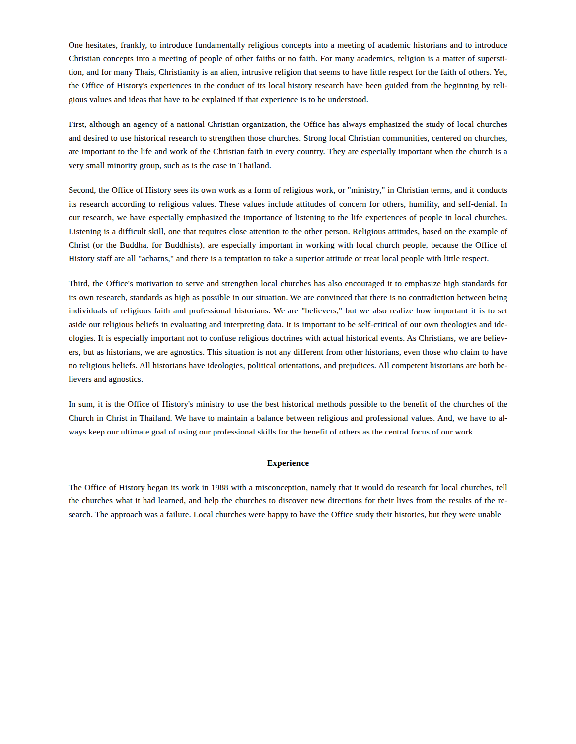One hesitates, frankly, to introduce fundamentally religious concepts into a meeting of academic historians and to introduce Christian concepts into a meeting of people of other faiths or no faith. For many academics, religion is a matter of superstition, and for many Thais, Christianity is an alien, intrusive religion that seems to have little respect for the faith of others. Yet, the Office of History's experiences in the conduct of its local history research have been guided from the beginning by religious values and ideas that have to be explained if that experience is to be understood.
First, although an agency of a national Christian organization, the Office has always emphasized the study of local churches and desired to use historical research to strengthen those churches. Strong local Christian communities, centered on churches, are important to the life and work of the Christian faith in every country. They are especially important when the church is a very small minority group, such as is the case in Thailand.
Second, the Office of History sees its own work as a form of religious work, or "ministry," in Christian terms, and it conducts its research according to religious values. These values include attitudes of concern for others, humility, and self-denial. In our research, we have especially emphasized the importance of listening to the life experiences of people in local churches. Listening is a difficult skill, one that requires close attention to the other person. Religious attitudes, based on the example of Christ (or the Buddha, for Buddhists), are especially important in working with local church people, because the Office of History staff are all "acharns," and there is a temptation to take a superior attitude or treat local people with little respect.
Third, the Office's motivation to serve and strengthen local churches has also encouraged it to emphasize high standards for its own research, standards as high as possible in our situation. We are convinced that there is no contradiction between being individuals of religious faith and professional historians. We are "believers," but we also realize how important it is to set aside our religious beliefs in evaluating and interpreting data. It is important to be self-critical of our own theologies and ideologies. It is especially important not to confuse religious doctrines with actual historical events. As Christians, we are believers, but as historians, we are agnostics. This situation is not any different from other historians, even those who claim to have no religious beliefs. All historians have ideologies, political orientations, and prejudices. All competent historians are both believers and agnostics.
In sum, it is the Office of History's ministry to use the best historical methods possible to the benefit of the churches of the Church in Christ in Thailand. We have to maintain a balance between religious and professional values. And, we have to always keep our ultimate goal of using our professional skills for the benefit of others as the central focus of our work.
Experience
The Office of History began its work in 1988 with a misconception, namely that it would do research for local churches, tell the churches what it had learned, and help the churches to discover new directions for their lives from the results of the research. The approach was a failure. Local churches were happy to have the Office study their histories, but they were unable